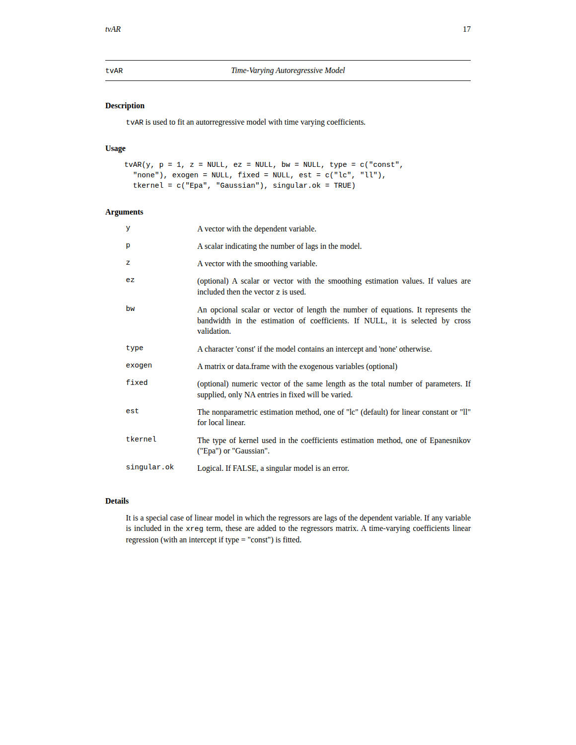tvAR 17
| tvAR | Time-Varying Autoregressive Model | |
Description
tvAR is used to fit an autorregressive model with time varying coefficients.
Usage
tvAR(y, p = 1, z = NULL, ez = NULL, bw = NULL, type = c("const",
  "none"), exogen = NULL, fixed = NULL, est = c("lc", "ll"),
  tkernel = c("Epa", "Gaussian"), singular.ok = TRUE)
Arguments
| y | A vector with the dependent variable. |
| p | A scalar indicating the number of lags in the model. |
| z | A vector with the smoothing variable. |
| ez | (optional) A scalar or vector with the smoothing estimation values. If values are included then the vector z is used. |
| bw | An opcional scalar or vector of length the number of equations. It represents the bandwidth in the estimation of coefficients. If NULL, it is selected by cross validation. |
| type | A character 'const' if the model contains an intercept and 'none' otherwise. |
| exogen | A matrix or data.frame with the exogenous variables (optional) |
| fixed | (optional) numeric vector of the same length as the total number of parameters. If supplied, only NA entries in fixed will be varied. |
| est | The nonparametric estimation method, one of "lc" (default) for linear constant or "ll" for local linear. |
| tkernel | The type of kernel used in the coefficients estimation method, one of Epanesnikov ("Epa") or "Gaussian". |
| singular.ok | Logical. If FALSE, a singular model is an error. |
Details
It is a special case of linear model in which the regressors are lags of the dependent variable. If any variable is included in the xreg term, these are added to the regressors matrix. A time-varying coefficients linear regression (with an intercept if type = "const") is fitted.